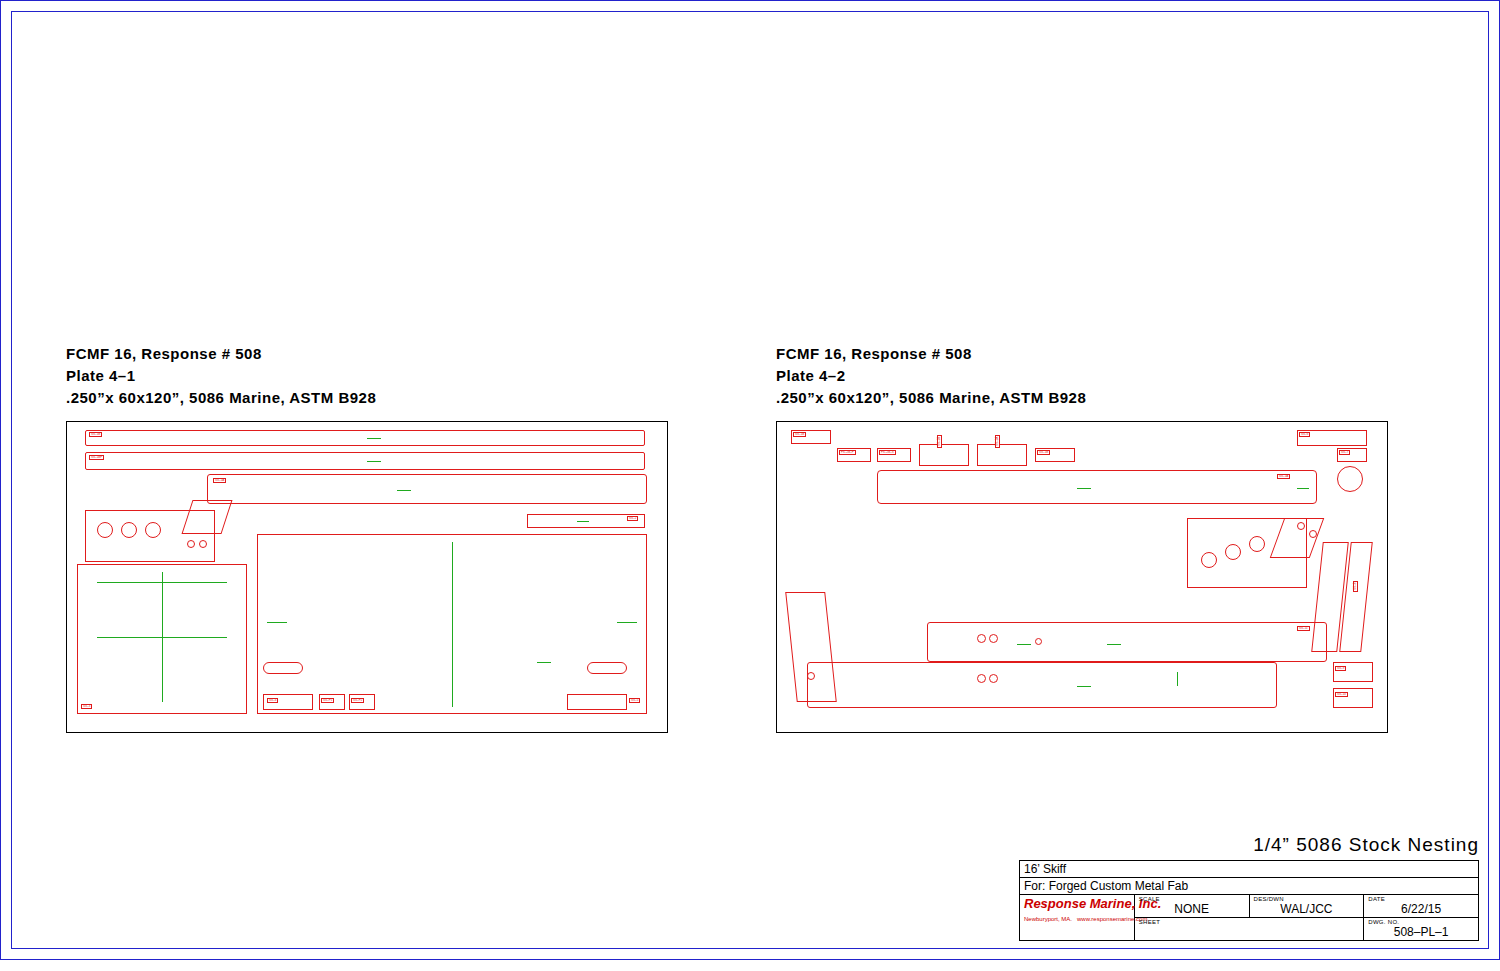FCMF 16, Response # 508
Plate 4–1
.250”x 60x120”, 5086 Marine, ASTM B928
SS–1B
SS–1BF
SS–1A
SS–2
SS–3
SS–4
SS–P1
SS–P2
SS–5
FCMF 16, Response # 508
Plate 4–2
.250”x 60x120”, 5086 Marine, ASTM B928
SS–1B
FS–2B–P
FS–2B–S
SS–2B
SS–2A
SS–1B
SS–6
SS–7
SS–1A
SS–8
SS–9
SS–10
SS–11
1/4” 5086 Stock Nesting
| 16’ Skiff |
| For: Forged Custom Metal Fab |
| Response Marine, Inc. Newburyport, MA. www.responsemarine.com | SCALE NONE | DES/DWN WAL/JCC | DATE 6/22/15 |
| SHEET | DWG. NO. 508–PL–1 |